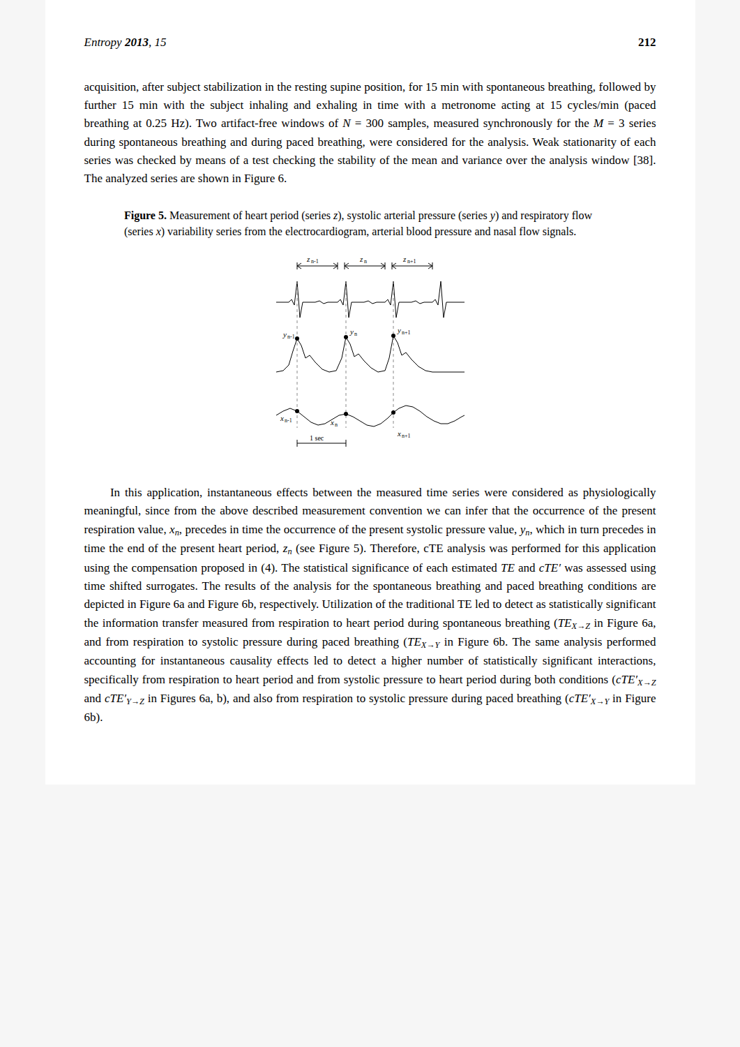Entropy 2013, 15 212
acquisition, after subject stabilization in the resting supine position, for 15 min with spontaneous breathing, followed by further 15 min with the subject inhaling and exhaling in time with a metronome acting at 15 cycles/min (paced breathing at 0.25 Hz). Two artifact-free windows of N = 300 samples, measured synchronously for the M = 3 series during spontaneous breathing and during paced breathing, were considered for the analysis. Weak stationarity of each series was checked by means of a test checking the stability of the mean and variance over the analysis window [38]. The analyzed series are shown in Figure 6.
Figure 5. Measurement of heart period (series z), systolic arterial pressure (series y) and respiratory flow (series x) variability series from the electrocardiogram, arterial blood pressure and nasal flow signals.
zn-1 zn zn+1 yn-1 yn yn+1 xn-1 xn xn+1 1 sec
In this application, instantaneous effects between the measured time series were considered as physiologically meaningful, since from the above described measurement convention we can infer that the occurrence of the present respiration value, xn, precedes in time the occurrence of the present systolic pressure value, yn, which in turn precedes in time the end of the present heart period, zn (see Figure 5). Therefore, cTE analysis was performed for this application using the compensation proposed in (4). The statistical significance of each estimated TE and cTE′ was assessed using time shifted surrogates. The results of the analysis for the spontaneous breathing and paced breathing conditions are depicted in Figure 6a and Figure 6b, respectively. Utilization of the traditional TE led to detect as statistically significant the information transfer measured from respiration to heart period during spontaneous breathing (TEX→Z in Figure 6a, and from respiration to systolic pressure during paced breathing (TEX→Y in Figure 6b. The same analysis performed accounting for instantaneous causality effects led to detect a higher number of statistically significant interactions, specifically from respiration to heart period and from systolic pressure to heart period during both conditions (cTE′X→Z and cTE′Y→Z in Figures 6a, b), and also from respiration to systolic pressure during paced breathing (cTE′X→Y in Figure 6b).